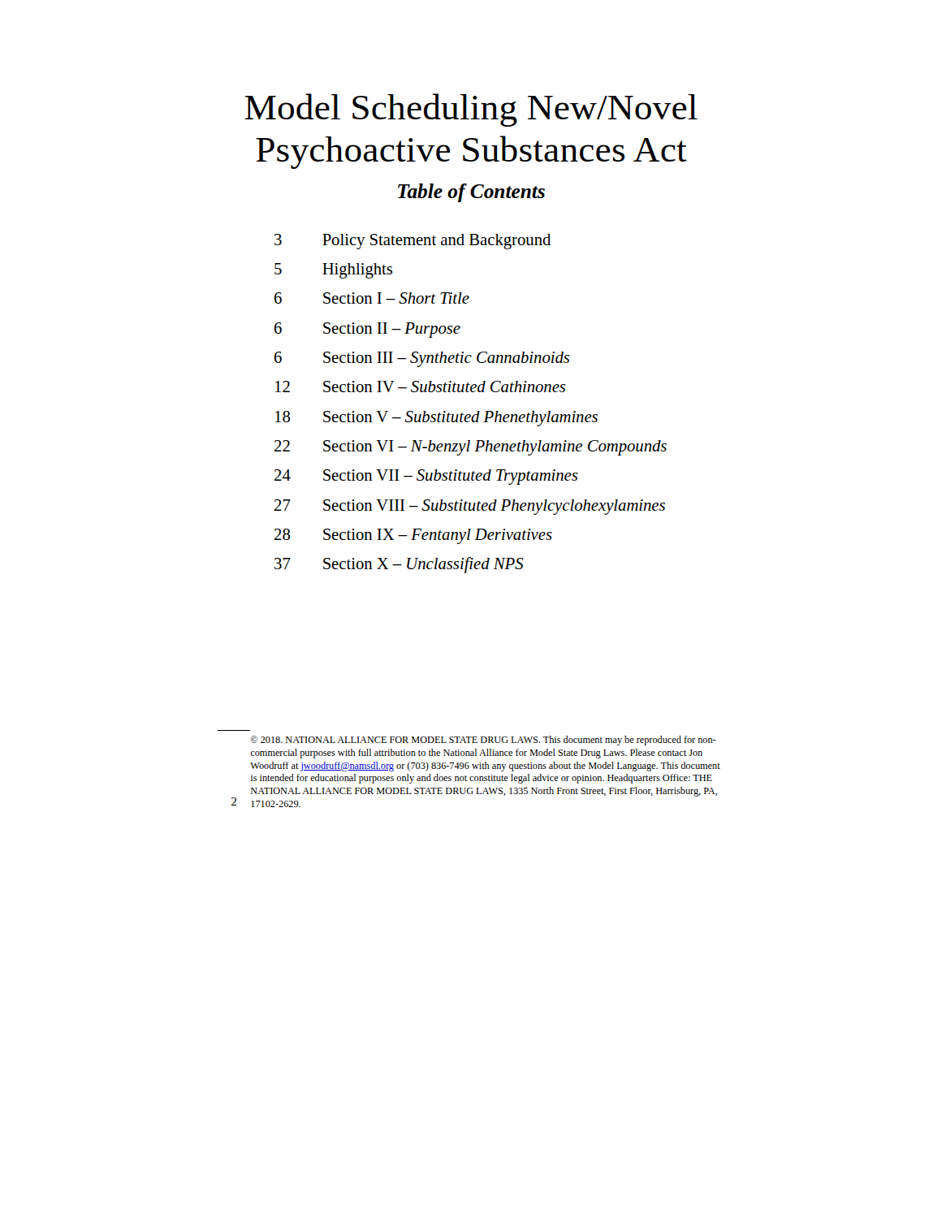Model Scheduling New/Novel
Psychoactive Substances Act
Table of Contents
| 3 | Policy Statement and Background |
| 5 | Highlights |
| 6 | Section I – Short Title |
| 6 | Section II – Purpose |
| 6 | Section III – Synthetic Cannabinoids |
| 12 | Section IV – Substituted Cathinones |
| 18 | Section V – Substituted Phenethylamines |
| 22 | Section VI – N-benzyl Phenethylamine Compounds |
| 24 | Section VII – Substituted Tryptamines |
| 27 | Section VIII – Substituted Phenylcyclohexylamines |
| 28 | Section IX – Fentanyl Derivatives |
| 37 | Section X – Unclassified NPS |
2
© 2018. NATIONAL ALLIANCE FOR MODEL STATE DRUG LAWS. This document may be reproduced for non-commercial purposes with full attribution to the National Alliance for Model State Drug Laws. Please contact Jon Woodruff at jwoodruff@namsdl.org or (703) 836-7496 with any questions about the Model Language. This document is intended for educational purposes only and does not constitute legal advice or opinion. Headquarters Office: THE NATIONAL ALLIANCE FOR MODEL STATE DRUG LAWS, 1335 North Front Street, First Floor, Harrisburg, PA, 17102-2629.